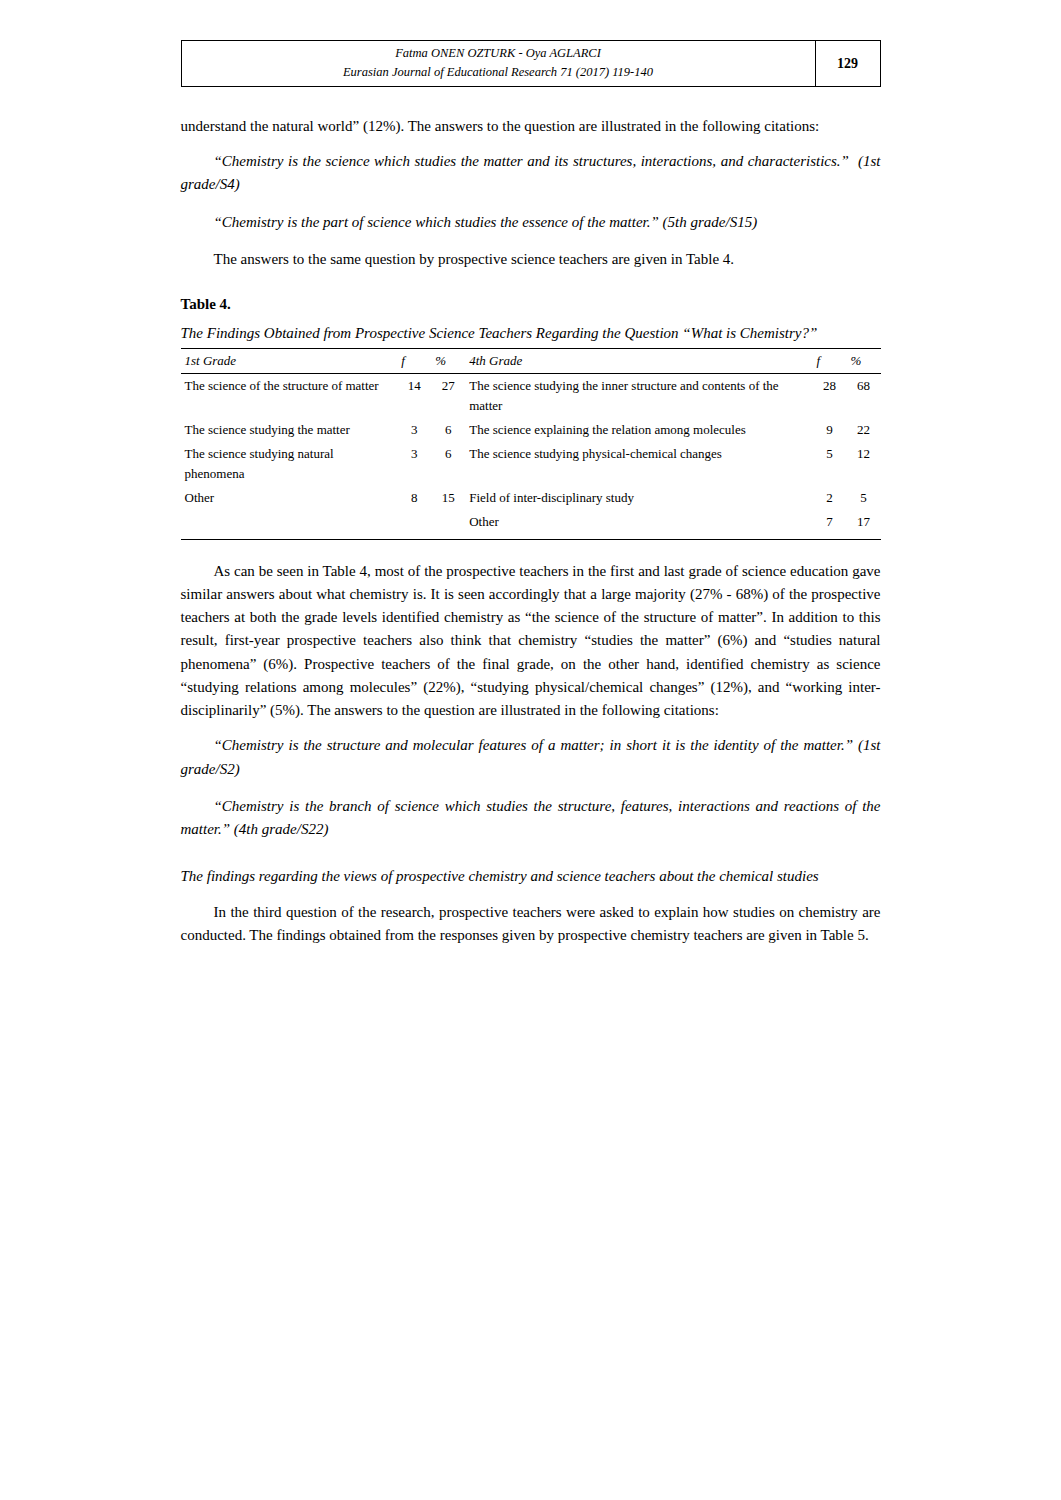| Fatma ONEN OZTURK - Oya AGLARCI Eurasian Journal of Educational Research 71 (2017) 119-140 | 129 |
understand the natural world” (12%). The answers to the question are illustrated in the following citations:
“Chemistry is the science which studies the matter and its structures, interactions, and characteristics.” (1st grade/S4)
“Chemistry is the part of science which studies the essence of the matter.” (5th grade/S15)
The answers to the same question by prospective science teachers are given in Table 4.
Table 4.
The Findings Obtained from Prospective Science Teachers Regarding the Question “What is Chemistry?”
| 1st Grade | f | % | 4th Grade | f | % |
| --- | --- | --- | --- | --- | --- |
| The science of the structure of matter | 14 | 27 | The science studying the inner structure and contents of the matter | 28 | 68 |
| The science studying the matter | 3 | 6 | The science explaining the relation among molecules | 9 | 22 |
| The science studying natural phenomena | 3 | 6 | The science studying physical-chemical changes | 5 | 12 |
| Other | 8 | 15 | Field of inter-disciplinary study | 2 | 5 |
| | | | Other | 7 | 17 |
As can be seen in Table 4, most of the prospective teachers in the first and last grade of science education gave similar answers about what chemistry is. It is seen accordingly that a large majority (27% - 68%) of the prospective teachers at both the grade levels identified chemistry as “the science of the structure of matter”. In addition to this result, first-year prospective teachers also think that chemistry “studies the matter” (6%) and “studies natural phenomena” (6%). Prospective teachers of the final grade, on the other hand, identified chemistry as science “studying relations among molecules” (22%), “studying physical/chemical changes” (12%), and “working inter-disciplinarily” (5%). The answers to the question are illustrated in the following citations:
“Chemistry is the structure and molecular features of a matter; in short it is the identity of the matter.” (1st grade/S2)
“Chemistry is the branch of science which studies the structure, features, interactions and reactions of the matter.” (4th grade/S22)
The findings regarding the views of prospective chemistry and science teachers about the chemical studies
In the third question of the research, prospective teachers were asked to explain how studies on chemistry are conducted. The findings obtained from the responses given by prospective chemistry teachers are given in Table 5.